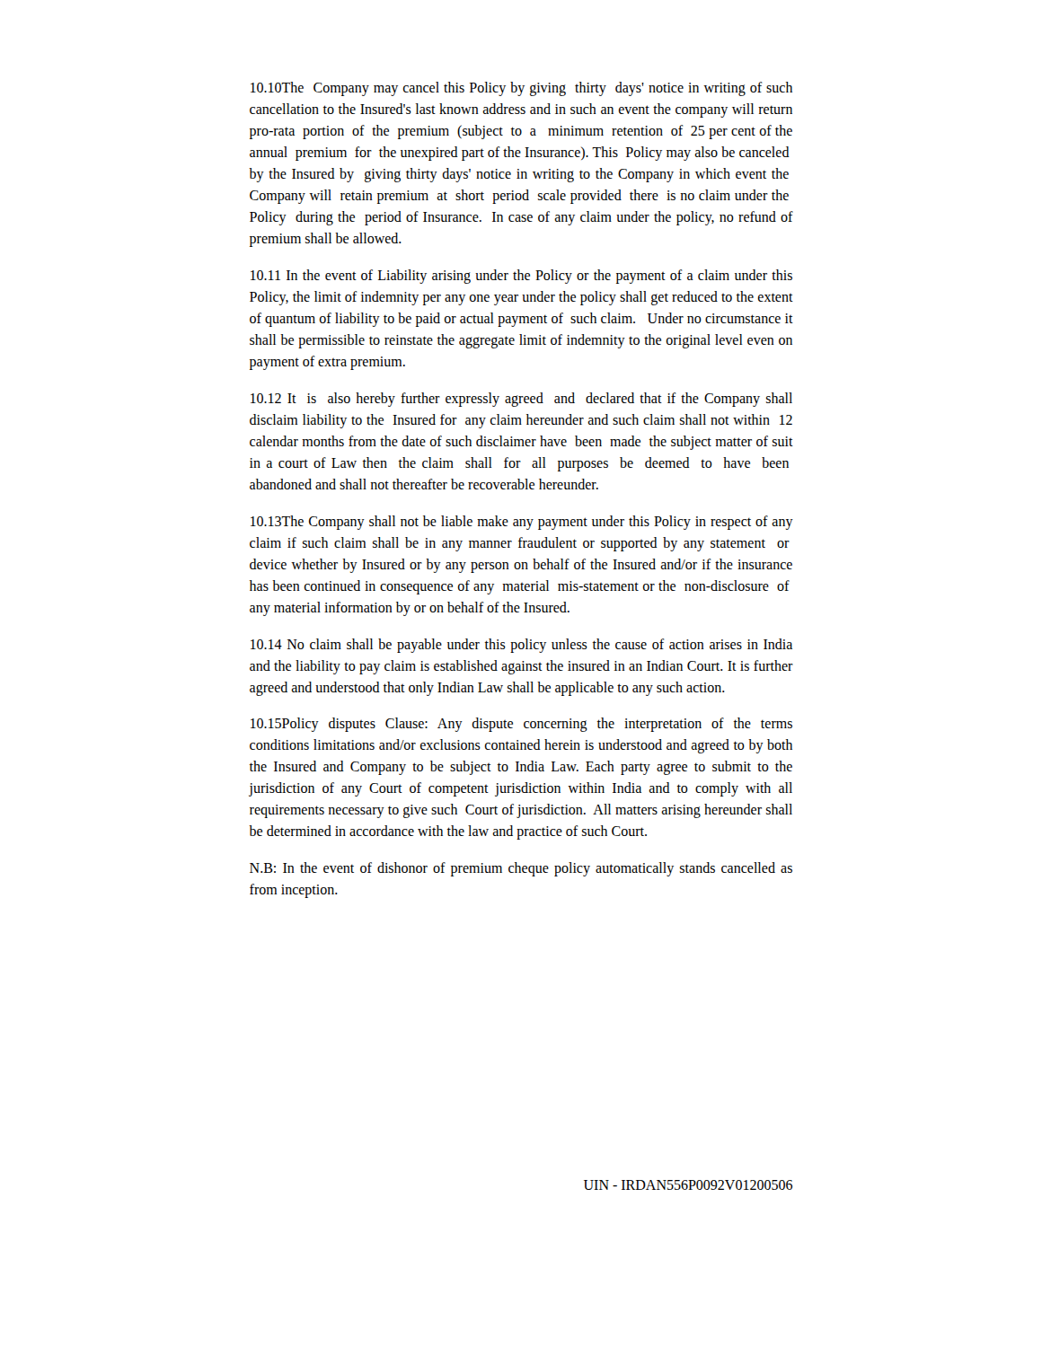10.10The Company may cancel this Policy by giving thirty days' notice in writing of such cancellation to the Insured's last known address and in such an event the company will return pro-rata portion of the premium (subject to a minimum retention of 25 per cent of the annual premium for the unexpired part of the Insurance). This Policy may also be canceled by the Insured by giving thirty days' notice in writing to the Company in which event the Company will retain premium at short period scale provided there is no claim under the Policy during the period of Insurance. In case of any claim under the policy, no refund of premium shall be allowed.
10.11 In the event of Liability arising under the Policy or the payment of a claim under this Policy, the limit of indemnity per any one year under the policy shall get reduced to the extent of quantum of liability to be paid or actual payment of such claim. Under no circumstance it shall be permissible to reinstate the aggregate limit of indemnity to the original level even on payment of extra premium.
10.12 It is also hereby further expressly agreed and declared that if the Company shall disclaim liability to the Insured for any claim hereunder and such claim shall not within 12 calendar months from the date of such disclaimer have been made the subject matter of suit in a court of Law then the claim shall for all purposes be deemed to have been abandoned and shall not thereafter be recoverable hereunder.
10.13The Company shall not be liable make any payment under this Policy in respect of any claim if such claim shall be in any manner fraudulent or supported by any statement or device whether by Insured or by any person on behalf of the Insured and/or if the insurance has been continued in consequence of any material mis-statement or the non-disclosure of any material information by or on behalf of the Insured.
10.14 No claim shall be payable under this policy unless the cause of action arises in India and the liability to pay claim is established against the insured in an Indian Court. It is further agreed and understood that only Indian Law shall be applicable to any such action.
10.15Policy disputes Clause: Any dispute concerning the interpretation of the terms conditions limitations and/or exclusions contained herein is understood and agreed to by both the Insured and Company to be subject to India Law. Each party agree to submit to the jurisdiction of any Court of competent jurisdiction within India and to comply with all requirements necessary to give such Court of jurisdiction. All matters arising hereunder shall be determined in accordance with the law and practice of such Court.
N.B: In the event of dishonor of premium cheque policy automatically stands cancelled as from inception.
UIN - IRDAN556P0092V01200506